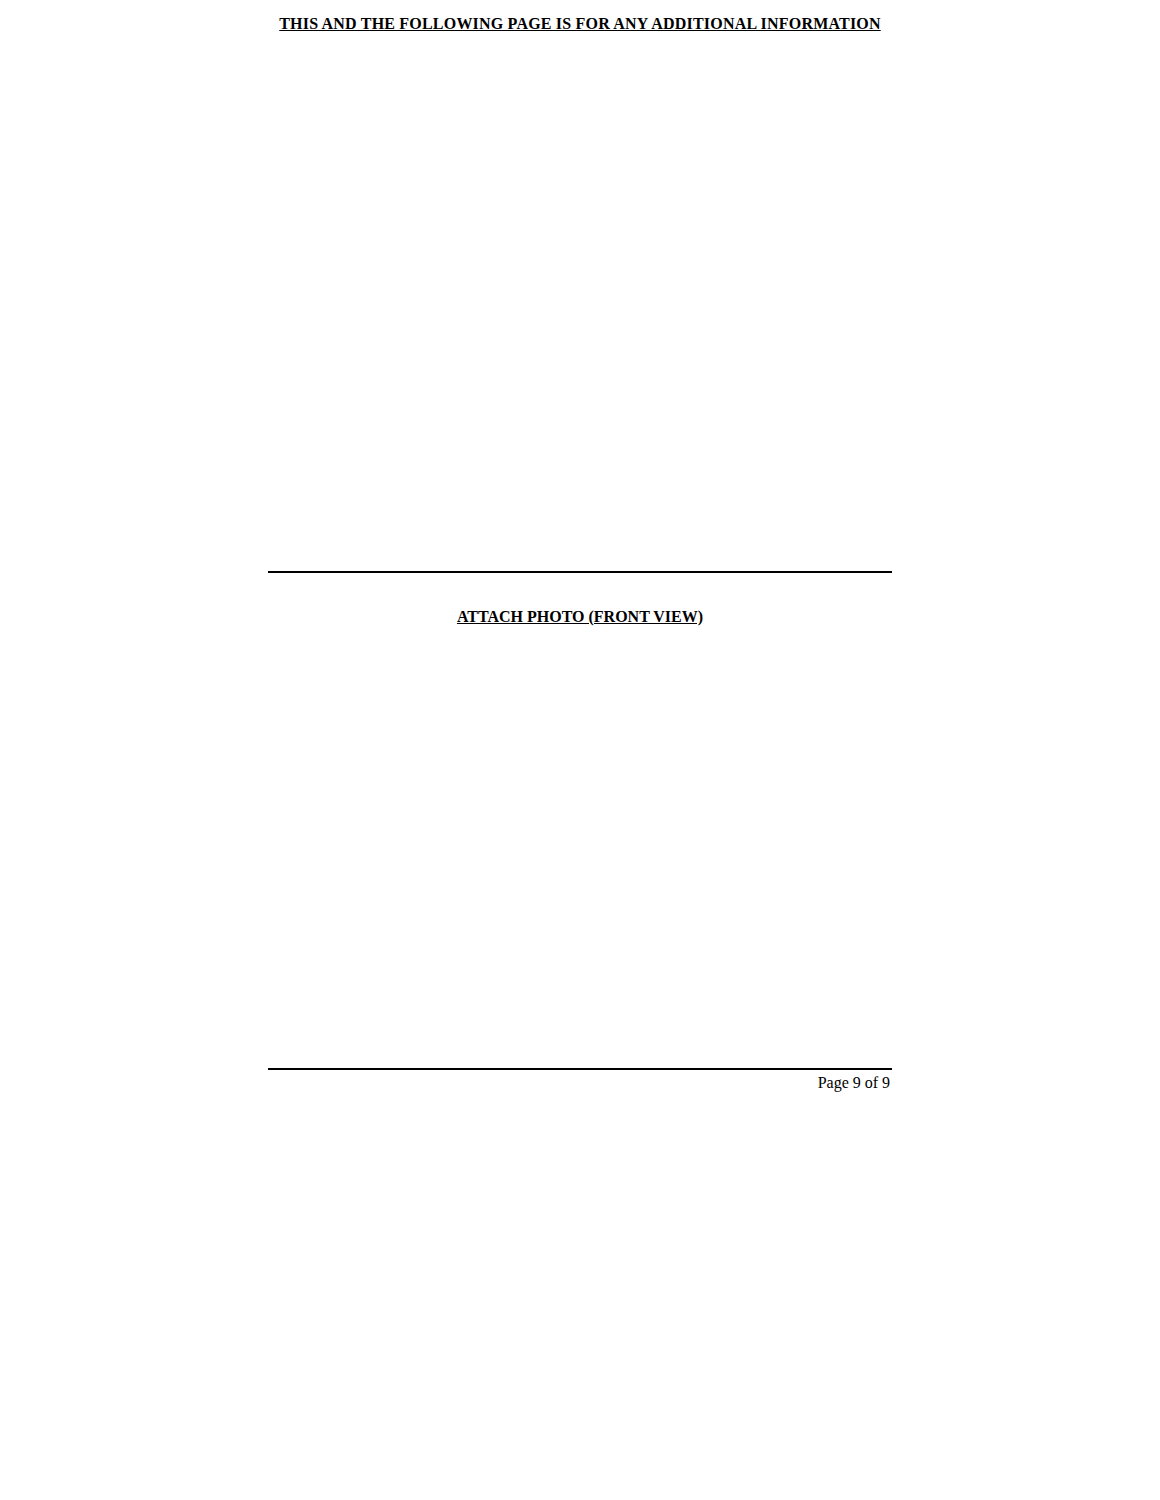THIS AND THE FOLLOWING PAGE IS FOR ANY ADDITIONAL INFORMATION
ATTACH PHOTO (FRONT VIEW)
Page 9 of 9